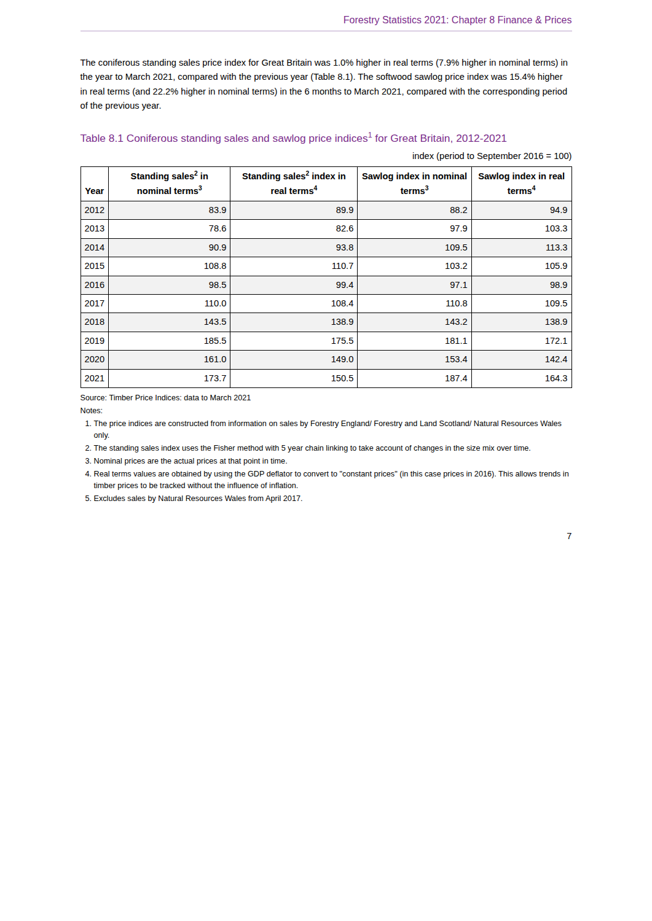Forestry Statistics 2021: Chapter 8 Finance & Prices
The coniferous standing sales price index for Great Britain was 1.0% higher in real terms (7.9% higher in nominal terms) in the year to March 2021, compared with the previous year (Table 8.1). The softwood sawlog price index was 15.4% higher in real terms (and 22.2% higher in nominal terms) in the 6 months to March 2021, compared with the corresponding period of the previous year.
Table 8.1 Coniferous standing sales and sawlog price indices1 for Great Britain, 2012-2021
index (period to September 2016 = 100)
| Year | Standing sales 2 in nominal terms 3 | Standing sales 2 index in real terms 4 | Sawlog index in nominal terms 3 | Sawlog index in real terms 4 |
| --- | --- | --- | --- | --- |
| 2012 | 83.9 | 89.9 | 88.2 | 94.9 |
| 2013 | 78.6 | 82.6 | 97.9 | 103.3 |
| 2014 | 90.9 | 93.8 | 109.5 | 113.3 |
| 2015 | 108.8 | 110.7 | 103.2 | 105.9 |
| 2016 | 98.5 | 99.4 | 97.1 | 98.9 |
| 2017 | 110.0 | 108.4 | 110.8 | 109.5 |
| 2018 | 143.5 | 138.9 | 143.2 | 138.9 |
| 2019 | 185.5 | 175.5 | 181.1 | 172.1 |
| 2020 | 161.0 | 149.0 | 153.4 | 142.4 |
| 2021 | 173.7 | 150.5 | 187.4 | 164.3 |
Source: Timber Price Indices: data to March 2021
Notes:
The price indices are constructed from information on sales by Forestry England/ Forestry and Land Scotland/ Natural Resources Wales only.
The standing sales index uses the Fisher method with 5 year chain linking to take account of changes in the size mix over time.
Nominal prices are the actual prices at that point in time.
Real terms values are obtained by using the GDP deflator to convert to "constant prices" (in this case prices in 2016). This allows trends in timber prices to be tracked without the influence of inflation.
Excludes sales by Natural Resources Wales from April 2017.
7